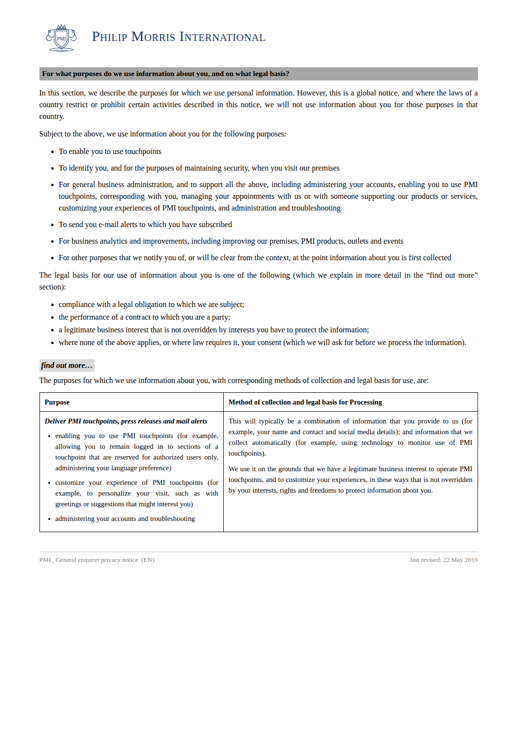PMI PHILIP MORRIS
Philip Morris International
For what purposes do we use information about you, and on what legal basis?
In this section, we describe the purposes for which we use personal information. However, this is a global notice, and where the laws of a country restrict or prohibit certain activities described in this notice, we will not use information about you for those purposes in that country.
Subject to the above, we use information about you for the following purposes:
To enable you to use touchpoints
To identify you, and for the purposes of maintaining security, when you visit our premises
For general business administration, and to support all the above, including administering your accounts, enabling you to use PMI touchpoints, corresponding with you, managing your appointments with us or with someone supporting our products or services, customizing your experiences of PMI touchpoints, and administration and troubleshooting
To send you e-mail alerts to which you have subscribed
For business analytics and improvements, including improving our premises, PMI products, outlets and events
For other purposes that we notify you of, or will be clear from the context, at the point information about you is first collected
The legal basis for our use of information about you is one of the following (which we explain in more detail in the “find out more” section):
compliance with a legal obligation to which we are subject;
the performance of a contract to which you are a party;
a legitimate business interest that is not overridden by interests you have to protect the information;
where none of the above applies, or where law requires it, your consent (which we will ask for before we process the information).
find out more…
The purposes for which we use information about you, with corresponding methods of collection and legal basis for use, are:
| Purpose | Method of collection and legal basis for Processing |
| --- | --- |
| Deliver PMI touchpoints, press releases and mail alerts enabling you to use PMI touchpoints (for example, allowing you to remain logged in to sections of a touchpoint that are reserved for authorized users only, administering your language preference) customize your experience of PMI touchpoints (for example, to personalize your visit, such as with greetings or suggestions that might interest you) administering your accounts and troubleshooting | This will typically be a combination of information that you provide to us (for example, your name and contact and social media details); and information that we collect automatically (for example, using technology to monitor use of PMI touchpoints). We use it on the grounds that we have a legitimate business interest to operate PMI touchpoints, and to customize your experiences, in these ways that is not overridden by your interests, rights and freedoms to protect information about you. |
PMI_ General enquirer privacy notice (EN) last revised: 22 May 2019